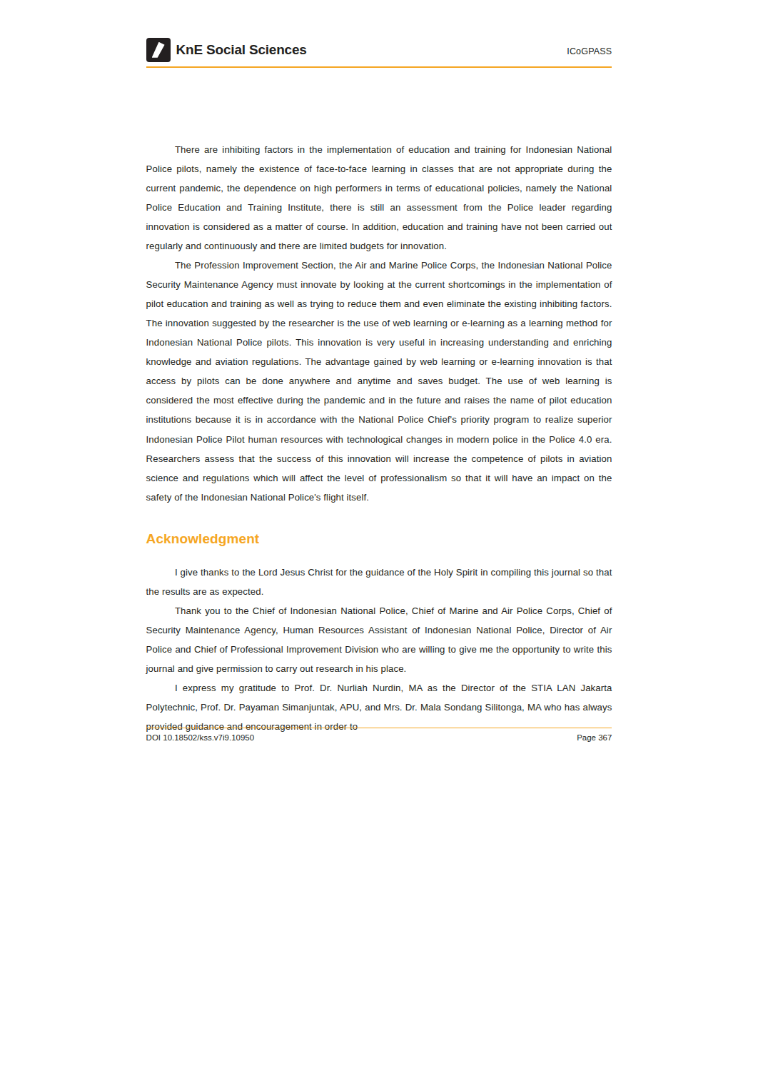KnE Social Sciences
ICoGPASS
There are inhibiting factors in the implementation of education and training for Indonesian National Police pilots, namely the existence of face-to-face learning in classes that are not appropriate during the current pandemic, the dependence on high performers in terms of educational policies, namely the National Police Education and Training Institute, there is still an assessment from the Police leader regarding innovation is considered as a matter of course. In addition, education and training have not been carried out regularly and continuously and there are limited budgets for innovation.
The Profession Improvement Section, the Air and Marine Police Corps, the Indonesian National Police Security Maintenance Agency must innovate by looking at the current shortcomings in the implementation of pilot education and training as well as trying to reduce them and even eliminate the existing inhibiting factors. The innovation suggested by the researcher is the use of web learning or e-learning as a learning method for Indonesian National Police pilots. This innovation is very useful in increasing understanding and enriching knowledge and aviation regulations. The advantage gained by web learning or e-learning innovation is that access by pilots can be done anywhere and anytime and saves budget. The use of web learning is considered the most effective during the pandemic and in the future and raises the name of pilot education institutions because it is in accordance with the National Police Chief's priority program to realize superior Indonesian Police Pilot human resources with technological changes in modern police in the Police 4.0 era. Researchers assess that the success of this innovation will increase the competence of pilots in aviation science and regulations which will affect the level of professionalism so that it will have an impact on the safety of the Indonesian National Police's flight itself.
Acknowledgment
I give thanks to the Lord Jesus Christ for the guidance of the Holy Spirit in compiling this journal so that the results are as expected.
Thank you to the Chief of Indonesian National Police, Chief of Marine and Air Police Corps, Chief of Security Maintenance Agency, Human Resources Assistant of Indonesian National Police, Director of Air Police and Chief of Professional Improvement Division who are willing to give me the opportunity to write this journal and give permission to carry out research in his place.
I express my gratitude to Prof. Dr. Nurliah Nurdin, MA as the Director of the STIA LAN Jakarta Polytechnic, Prof. Dr. Payaman Simanjuntak, APU, and Mrs. Dr. Mala Sondang Silitonga, MA who has always provided guidance and encouragement in order to
DOI 10.18502/kss.v7i9.10950
Page 367